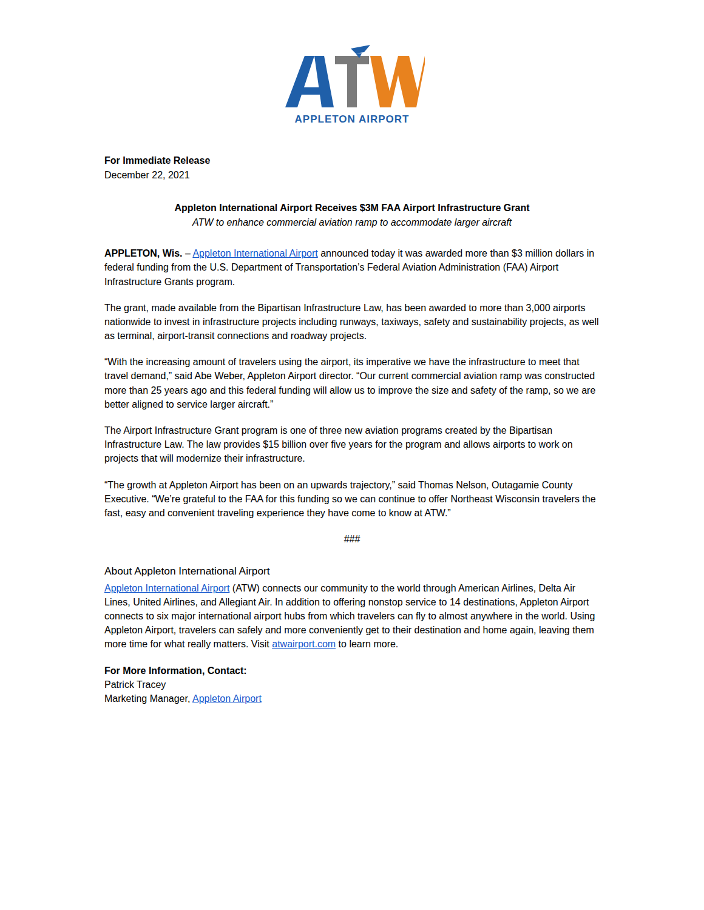APPLETON AIRPORT
For Immediate Release
December 22, 2021
Appleton International Airport Receives $3M FAA Airport Infrastructure Grant
ATW to enhance commercial aviation ramp to accommodate larger aircraft
APPLETON, Wis. – Appleton International Airport announced today it was awarded more than $3 million dollars in federal funding from the U.S. Department of Transportation’s Federal Aviation Administration (FAA) Airport Infrastructure Grants program.
The grant, made available from the Bipartisan Infrastructure Law, has been awarded to more than 3,000 airports nationwide to invest in infrastructure projects including runways, taxiways, safety and sustainability projects, as well as terminal, airport-transit connections and roadway projects.
“With the increasing amount of travelers using the airport, its imperative we have the infrastructure to meet that travel demand,” said Abe Weber, Appleton Airport director. “Our current commercial aviation ramp was constructed more than 25 years ago and this federal funding will allow us to improve the size and safety of the ramp, so we are better aligned to service larger aircraft.”
The Airport Infrastructure Grant program is one of three new aviation programs created by the Bipartisan Infrastructure Law. The law provides $15 billion over five years for the program and allows airports to work on projects that will modernize their infrastructure.
“The growth at Appleton Airport has been on an upwards trajectory,” said Thomas Nelson, Outagamie County Executive. “We’re grateful to the FAA for this funding so we can continue to offer Northeast Wisconsin travelers the fast, easy and convenient traveling experience they have come to know at ATW.”
###
About Appleton International Airport
Appleton International Airport (ATW) connects our community to the world through American Airlines, Delta Air Lines, United Airlines, and Allegiant Air. In addition to offering nonstop service to 14 destinations, Appleton Airport connects to six major international airport hubs from which travelers can fly to almost anywhere in the world. Using Appleton Airport, travelers can safely and more conveniently get to their destination and home again, leaving them more time for what really matters. Visit atwairport.com to learn more.
For More Information, Contact:
Patrick Tracey
Marketing Manager, Appleton Airport